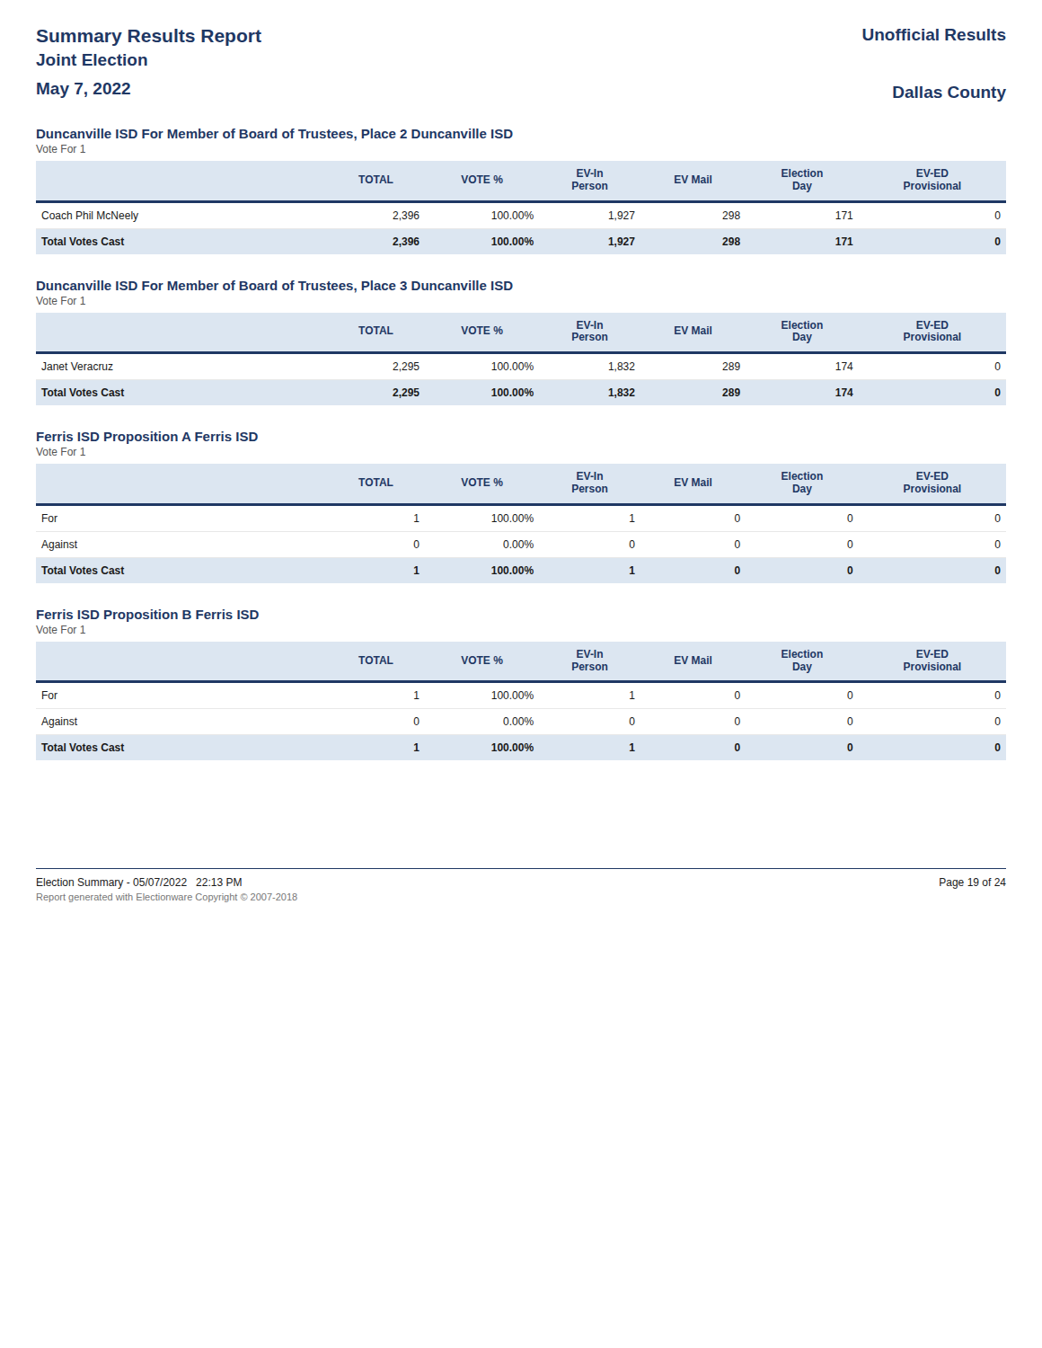Summary Results Report
Joint Election
May 7, 2022
Unofficial Results
Dallas County
Duncanville ISD For Member of Board of Trustees, Place 2 Duncanville ISD
Vote For 1
| | TOTAL | VOTE % | EV-In Person | EV Mail | Election Day | EV-ED Provisional |
| --- | --- | --- | --- | --- | --- | --- |
| Coach Phil McNeely | 2,396 | 100.00% | 1,927 | 298 | 171 | 0 |
| Total Votes Cast | 2,396 | 100.00% | 1,927 | 298 | 171 | 0 |
Duncanville ISD For Member of Board of Trustees, Place 3 Duncanville ISD
Vote For 1
| | TOTAL | VOTE % | EV-In Person | EV Mail | Election Day | EV-ED Provisional |
| --- | --- | --- | --- | --- | --- | --- |
| Janet Veracruz | 2,295 | 100.00% | 1,832 | 289 | 174 | 0 |
| Total Votes Cast | 2,295 | 100.00% | 1,832 | 289 | 174 | 0 |
Ferris ISD Proposition A Ferris ISD
Vote For 1
| | TOTAL | VOTE % | EV-In Person | EV Mail | Election Day | EV-ED Provisional |
| --- | --- | --- | --- | --- | --- | --- |
| For | 1 | 100.00% | 1 | 0 | 0 | 0 |
| Against | 0 | 0.00% | 0 | 0 | 0 | 0 |
| Total Votes Cast | 1 | 100.00% | 1 | 0 | 0 | 0 |
Ferris ISD Proposition B Ferris ISD
Vote For 1
| | TOTAL | VOTE % | EV-In Person | EV Mail | Election Day | EV-ED Provisional |
| --- | --- | --- | --- | --- | --- | --- |
| For | 1 | 100.00% | 1 | 0 | 0 | 0 |
| Against | 0 | 0.00% | 0 | 0 | 0 | 0 |
| Total Votes Cast | 1 | 100.00% | 1 | 0 | 0 | 0 |
Election Summary - 05/07/2022 22:13 PM
Report generated with Electionware Copyright © 2007-2018
Page 19 of 24